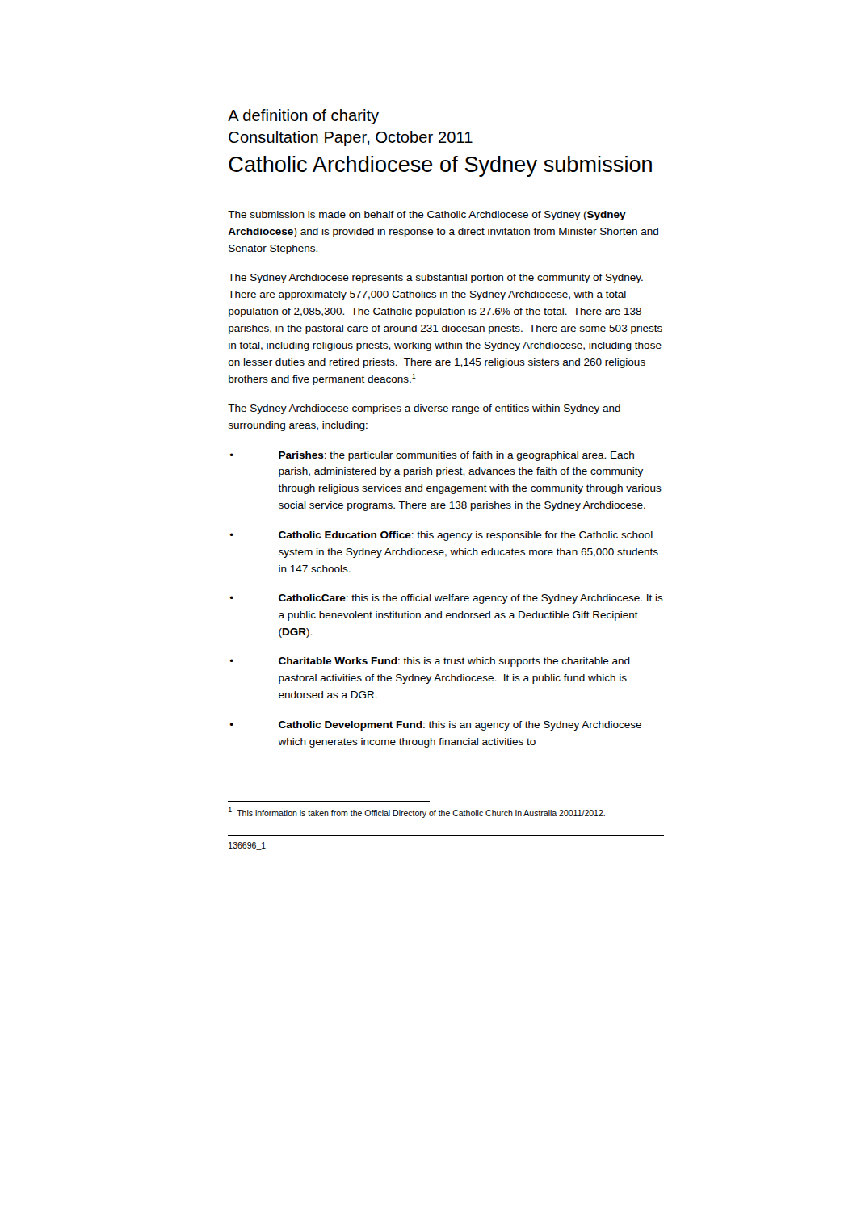A definition of charity
Consultation Paper, October 2011
Catholic Archdiocese of Sydney submission
The submission is made on behalf of the Catholic Archdiocese of Sydney (Sydney Archdiocese) and is provided in response to a direct invitation from Minister Shorten and Senator Stephens.
The Sydney Archdiocese represents a substantial portion of the community of Sydney. There are approximately 577,000 Catholics in the Sydney Archdiocese, with a total population of 2,085,300. The Catholic population is 27.6% of the total. There are 138 parishes, in the pastoral care of around 231 diocesan priests. There are some 503 priests in total, including religious priests, working within the Sydney Archdiocese, including those on lesser duties and retired priests. There are 1,145 religious sisters and 260 religious brothers and five permanent deacons.1
The Sydney Archdiocese comprises a diverse range of entities within Sydney and surrounding areas, including:
Parishes: the particular communities of faith in a geographical area. Each parish, administered by a parish priest, advances the faith of the community through religious services and engagement with the community through various social service programs. There are 138 parishes in the Sydney Archdiocese.
Catholic Education Office: this agency is responsible for the Catholic school system in the Sydney Archdiocese, which educates more than 65,000 students in 147 schools.
CatholicCare: this is the official welfare agency of the Sydney Archdiocese. It is a public benevolent institution and endorsed as a Deductible Gift Recipient (DGR).
Charitable Works Fund: this is a trust which supports the charitable and pastoral activities of the Sydney Archdiocese. It is a public fund which is endorsed as a DGR.
Catholic Development Fund: this is an agency of the Sydney Archdiocese which generates income through financial activities to
1 This information is taken from the Official Directory of the Catholic Church in Australia 20011/2012.
136696_1